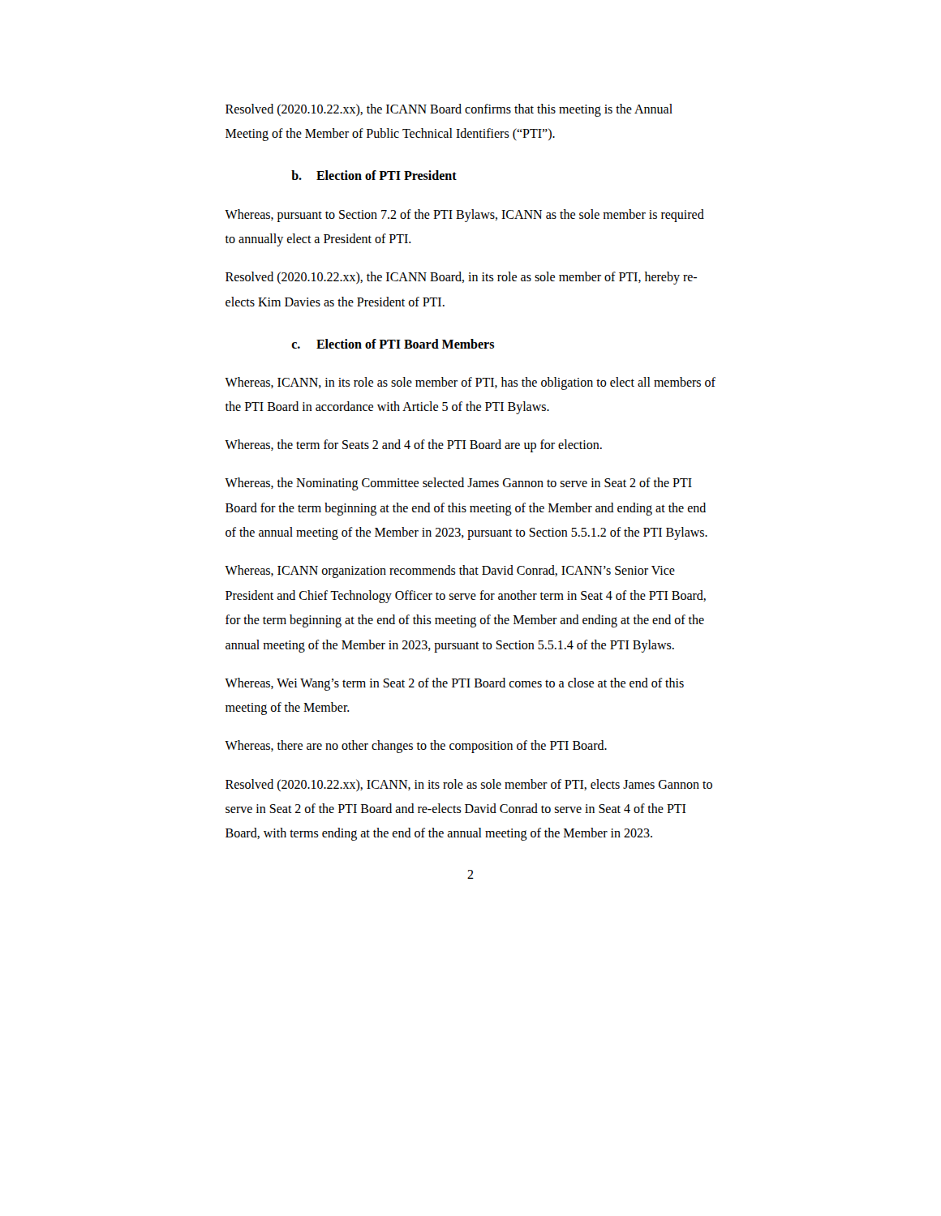Resolved (2020.10.22.xx), the ICANN Board confirms that this meeting is the Annual Meeting of the Member of Public Technical Identifiers (“PTI”).
b. Election of PTI President
Whereas, pursuant to Section 7.2 of the PTI Bylaws, ICANN as the sole member is required to annually elect a President of PTI.
Resolved (2020.10.22.xx), the ICANN Board, in its role as sole member of PTI, hereby re-elects Kim Davies as the President of PTI.
c. Election of PTI Board Members
Whereas, ICANN, in its role as sole member of PTI, has the obligation to elect all members of the PTI Board in accordance with Article 5 of the PTI Bylaws.
Whereas, the term for Seats 2 and 4 of the PTI Board are up for election.
Whereas, the Nominating Committee selected James Gannon to serve in Seat 2 of the PTI Board for the term beginning at the end of this meeting of the Member and ending at the end of the annual meeting of the Member in 2023, pursuant to Section 5.5.1.2 of the PTI Bylaws.
Whereas, ICANN organization recommends that David Conrad, ICANN’s Senior Vice President and Chief Technology Officer to serve for another term in Seat 4 of the PTI Board, for the term beginning at the end of this meeting of the Member and ending at the end of the annual meeting of the Member in 2023, pursuant to Section 5.5.1.4 of the PTI Bylaws.
Whereas, Wei Wang’s term in Seat 2 of the PTI Board comes to a close at the end of this meeting of the Member.
Whereas, there are no other changes to the composition of the PTI Board.
Resolved (2020.10.22.xx), ICANN, in its role as sole member of PTI, elects James Gannon to serve in Seat 2 of the PTI Board and re-elects David Conrad to serve in Seat 4 of the PTI Board, with terms ending at the end of the annual meeting of the Member in 2023.
2